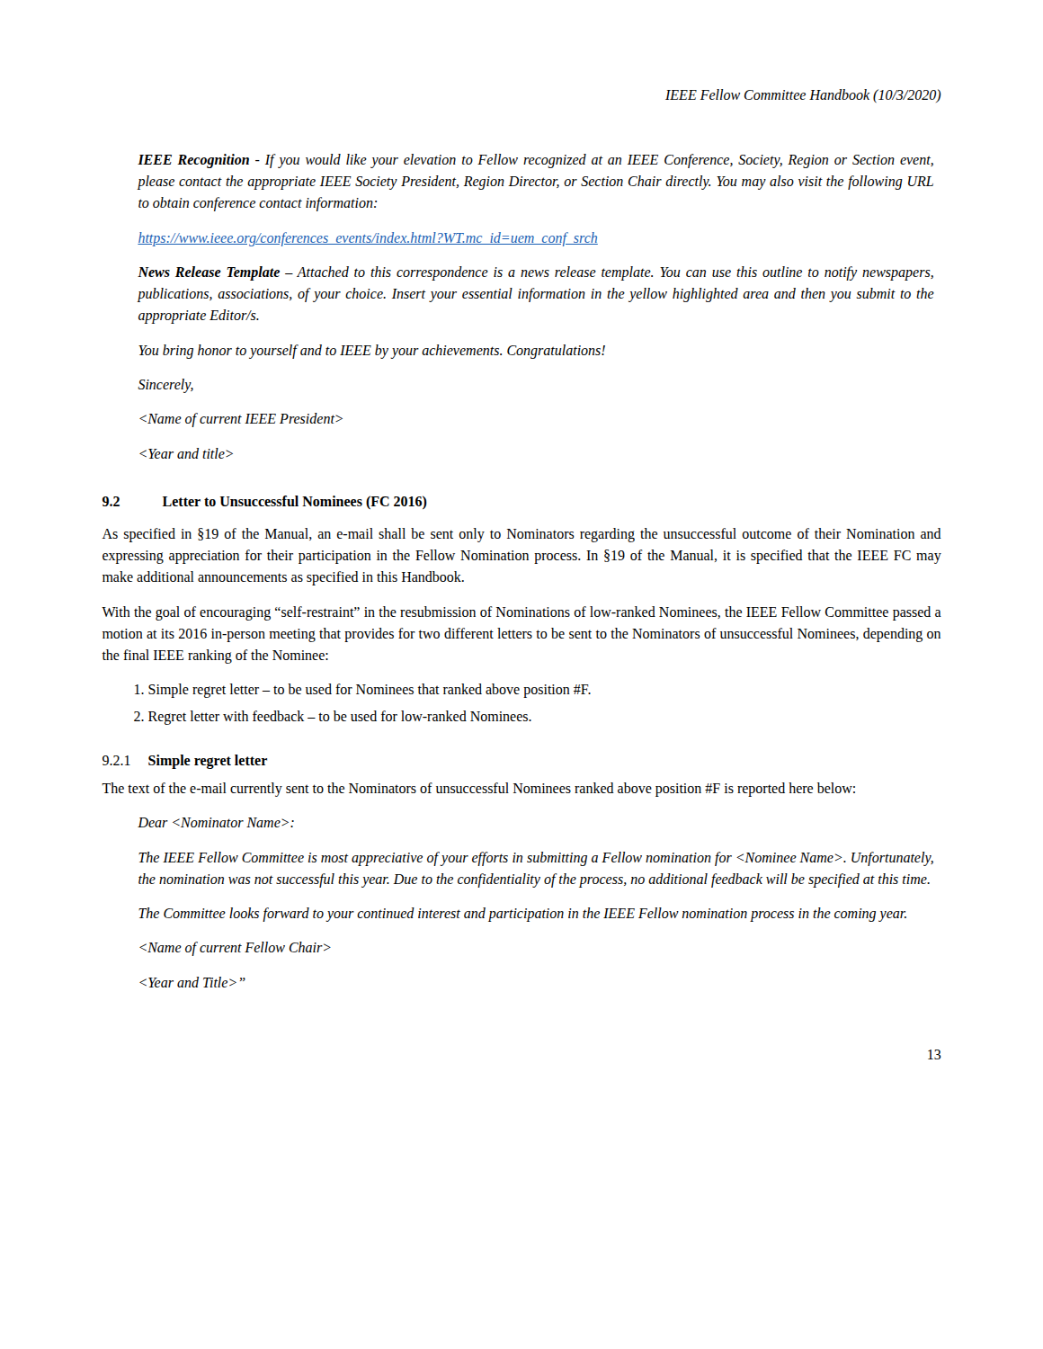IEEE Fellow Committee Handbook (10/3/2020)
IEEE Recognition - If you would like your elevation to Fellow recognized at an IEEE Conference, Society, Region or Section event, please contact the appropriate IEEE Society President, Region Director, or Section Chair directly. You may also visit the following URL to obtain conference contact information:
https://www.ieee.org/conferences_events/index.html?WT.mc_id=uem_conf_srch
News Release Template – Attached to this correspondence is a news release template. You can use this outline to notify newspapers, publications, associations, of your choice. Insert your essential information in the yellow highlighted area and then you submit to the appropriate Editor/s.
You bring honor to yourself and to IEEE by your achievements. Congratulations!
Sincerely,
<Name of current IEEE President>
<Year and title>
9.2 Letter to Unsuccessful Nominees (FC 2016)
As specified in §19 of the Manual, an e-mail shall be sent only to Nominators regarding the unsuccessful outcome of their Nomination and expressing appreciation for their participation in the Fellow Nomination process. In §19 of the Manual, it is specified that the IEEE FC may make additional announcements as specified in this Handbook.
With the goal of encouraging “self-restraint” in the resubmission of Nominations of low-ranked Nominees, the IEEE Fellow Committee passed a motion at its 2016 in-person meeting that provides for two different letters to be sent to the Nominators of unsuccessful Nominees, depending on the final IEEE ranking of the Nominee:
Simple regret letter – to be used for Nominees that ranked above position #F.
Regret letter with feedback – to be used for low-ranked Nominees.
9.2.1 Simple regret letter
The text of the e-mail currently sent to the Nominators of unsuccessful Nominees ranked above position #F is reported here below:
Dear <Nominator Name>:
The IEEE Fellow Committee is most appreciative of your efforts in submitting a Fellow nomination for <Nominee Name>. Unfortunately, the nomination was not successful this year. Due to the confidentiality of the process, no additional feedback will be specified at this time.
The Committee looks forward to your continued interest and participation in the IEEE Fellow nomination process in the coming year.
<Name of current Fellow Chair>
<Year and Title>”
13